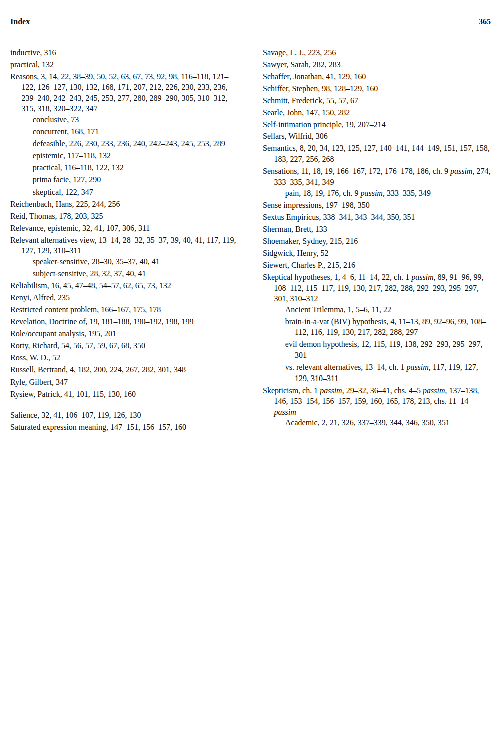Index 365
inductive, 316
practical, 132
Reasons, 3, 14, 22, 38–39, 50, 52, 63, 67, 73, 92, 98, 116–118, 121–122, 126–127, 130, 132, 168, 171, 207, 212, 226, 230, 233, 236, 239–240, 242–243, 245, 253, 277, 280, 289–290, 305, 310–312, 315, 318, 320–322, 347
conclusive, 73
concurrent, 168, 171
defeasible, 226, 230, 233, 236, 240, 242–243, 245, 253, 289
epistemic, 117–118, 132
practical, 116–118, 122, 132
prima facie, 127, 290
skeptical, 122, 347
Reichenbach, Hans, 225, 244, 256
Reid, Thomas, 178, 203, 325
Relevance, epistemic, 32, 41, 107, 306, 311
Relevant alternatives view, 13–14, 28–32, 35–37, 39, 40, 41, 117, 119, 127, 129, 310–311
speaker-sensitive, 28–30, 35–37, 40, 41
subject-sensitive, 28, 32, 37, 40, 41
Reliabilism, 16, 45, 47–48, 54–57, 62, 65, 73, 132
Renyi, Alfred, 235
Restricted content problem, 166–167, 175, 178
Revelation, Doctrine of, 19, 181–188, 190–192, 198, 199
Role/occupant analysis, 195, 201
Rorty, Richard, 54, 56, 57, 59, 67, 68, 350
Ross, W. D., 52
Russell, Bertrand, 4, 182, 200, 224, 267, 282, 301, 348
Ryle, Gilbert, 347
Rysiew, Patrick, 41, 101, 115, 130, 160
Salience, 32, 41, 106–107, 119, 126, 130
Saturated expression meaning, 147–151, 156–157, 160
Savage, L. J., 223, 256
Sawyer, Sarah, 282, 283
Schaffer, Jonathan, 41, 129, 160
Schiffer, Stephen, 98, 128–129, 160
Schmitt, Frederick, 55, 57, 67
Searle, John, 147, 150, 282
Self-intimation principle, 19, 207–214
Sellars, Wilfrid, 306
Semantics, 8, 20, 34, 123, 125, 127, 140–141, 144–149, 151, 157, 158, 183, 227, 256, 268
Sensations, 11, 18, 19, 166–167, 172, 176–178, 186, ch. 9 passim, 274, 333–335, 341, 349
pain, 18, 19, 176, ch. 9 passim, 333–335, 349
Sense impressions, 197–198, 350
Sextus Empiricus, 338–341, 343–344, 350, 351
Sherman, Brett, 133
Shoemaker, Sydney, 215, 216
Sidgwick, Henry, 52
Siewert, Charles P., 215, 216
Skeptical hypotheses, 1, 4–6, 11–14, 22, ch. 1 passim, 89, 91–96, 99, 108–112, 115–117, 119, 130, 217, 282, 288, 292–293, 295–297, 301, 310–312
Ancient Trilemma, 1, 5–6, 11, 22
brain-in-a-vat (BIV) hypothesis, 4, 11–13, 89, 92–96, 99, 108–112, 116, 119, 130, 217, 282, 288, 297
evil demon hypothesis, 12, 115, 119, 138, 292–293, 295–297, 301
vs. relevant alternatives, 13–14, ch. 1 passim, 117, 119, 127, 129, 310–311
Skepticism, ch. 1 passim, 29–32, 36–41, chs. 4–5 passim, 137–138, 146, 153–154, 156–157, 159, 160, 165, 178, 213, chs. 11–14 passim
Academic, 2, 21, 326, 337–339, 344, 346, 350, 351